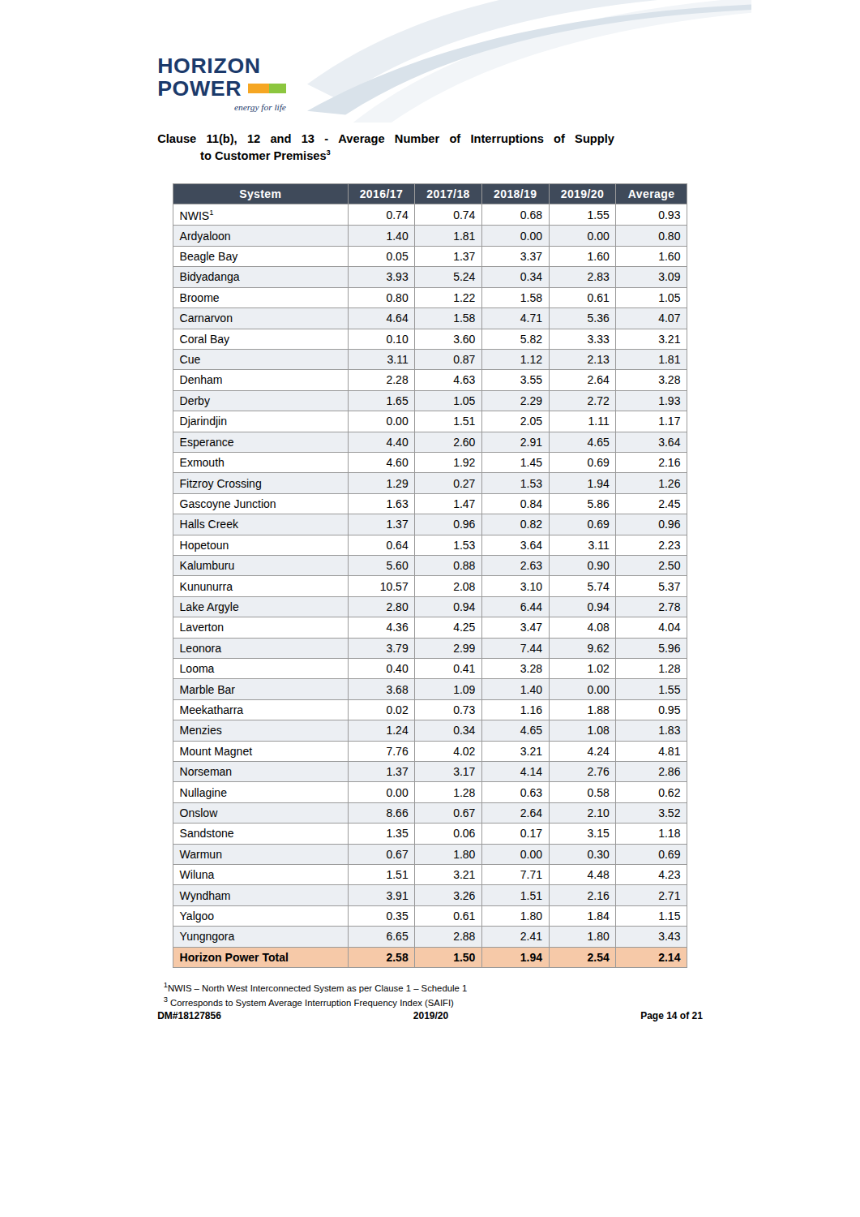HORIZON
POWER
energy for life
Clause 11(b), 12 and 13 - Average Number of Interruptions of Supply to Customer Premises3
| System | 2016/17 | 2017/18 | 2018/19 | 2019/20 | Average |
| --- | --- | --- | --- | --- | --- |
| NWIS 1 | 0.74 | 0.74 | 0.68 | 1.55 | 0.93 |
| Ardyaloon | 1.40 | 1.81 | 0.00 | 0.00 | 0.80 |
| Beagle Bay | 0.05 | 1.37 | 3.37 | 1.60 | 1.60 |
| Bidyadanga | 3.93 | 5.24 | 0.34 | 2.83 | 3.09 |
| Broome | 0.80 | 1.22 | 1.58 | 0.61 | 1.05 |
| Carnarvon | 4.64 | 1.58 | 4.71 | 5.36 | 4.07 |
| Coral Bay | 0.10 | 3.60 | 5.82 | 3.33 | 3.21 |
| Cue | 3.11 | 0.87 | 1.12 | 2.13 | 1.81 |
| Denham | 2.28 | 4.63 | 3.55 | 2.64 | 3.28 |
| Derby | 1.65 | 1.05 | 2.29 | 2.72 | 1.93 |
| Djarindjin | 0.00 | 1.51 | 2.05 | 1.11 | 1.17 |
| Esperance | 4.40 | 2.60 | 2.91 | 4.65 | 3.64 |
| Exmouth | 4.60 | 1.92 | 1.45 | 0.69 | 2.16 |
| Fitzroy Crossing | 1.29 | 0.27 | 1.53 | 1.94 | 1.26 |
| Gascoyne Junction | 1.63 | 1.47 | 0.84 | 5.86 | 2.45 |
| Halls Creek | 1.37 | 0.96 | 0.82 | 0.69 | 0.96 |
| Hopetoun | 0.64 | 1.53 | 3.64 | 3.11 | 2.23 |
| Kalumburu | 5.60 | 0.88 | 2.63 | 0.90 | 2.50 |
| Kununurra | 10.57 | 2.08 | 3.10 | 5.74 | 5.37 |
| Lake Argyle | 2.80 | 0.94 | 6.44 | 0.94 | 2.78 |
| Laverton | 4.36 | 4.25 | 3.47 | 4.08 | 4.04 |
| Leonora | 3.79 | 2.99 | 7.44 | 9.62 | 5.96 |
| Looma | 0.40 | 0.41 | 3.28 | 1.02 | 1.28 |
| Marble Bar | 3.68 | 1.09 | 1.40 | 0.00 | 1.55 |
| Meekatharra | 0.02 | 0.73 | 1.16 | 1.88 | 0.95 |
| Menzies | 1.24 | 0.34 | 4.65 | 1.08 | 1.83 |
| Mount Magnet | 7.76 | 4.02 | 3.21 | 4.24 | 4.81 |
| Norseman | 1.37 | 3.17 | 4.14 | 2.76 | 2.86 |
| Nullagine | 0.00 | 1.28 | 0.63 | 0.58 | 0.62 |
| Onslow | 8.66 | 0.67 | 2.64 | 2.10 | 3.52 |
| Sandstone | 1.35 | 0.06 | 0.17 | 3.15 | 1.18 |
| Warmun | 0.67 | 1.80 | 0.00 | 0.30 | 0.69 |
| Wiluna | 1.51 | 3.21 | 7.71 | 4.48 | 4.23 |
| Wyndham | 3.91 | 3.26 | 1.51 | 2.16 | 2.71 |
| Yalgoo | 0.35 | 0.61 | 1.80 | 1.84 | 1.15 |
| Yungngora | 6.65 | 2.88 | 2.41 | 1.80 | 3.43 |
| Horizon Power Total | 2.58 | 1.50 | 1.94 | 2.54 | 2.14 |
1NWIS – North West Interconnected System as per Clause 1 – Schedule 1
3 Corresponds to System Average Interruption Frequency Index (SAIFI)
DM#18127856
2019/20
Page 14 of 21